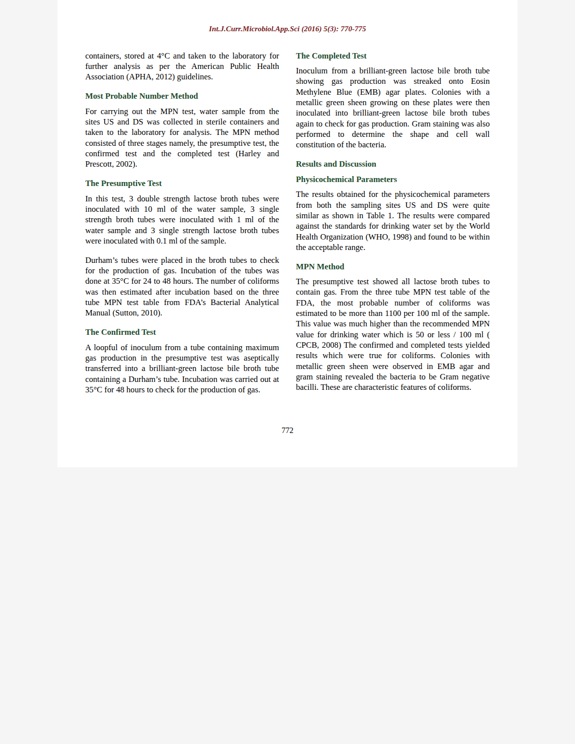Int.J.Curr.Microbiol.App.Sci (2016) 5(3): 770-775
containers, stored at 4°C and taken to the laboratory for further analysis as per the American Public Health Association (APHA, 2012) guidelines.
Most Probable Number Method
For carrying out the MPN test, water sample from the sites US and DS was collected in sterile containers and taken to the laboratory for analysis. The MPN method consisted of three stages namely, the presumptive test, the confirmed test and the completed test (Harley and Prescott, 2002).
The Presumptive Test
In this test, 3 double strength lactose broth tubes were inoculated with 10 ml of the water sample, 3 single strength broth tubes were inoculated with 1 ml of the water sample and 3 single strength lactose broth tubes were inoculated with 0.1 ml of the sample.
Durham’s tubes were placed in the broth tubes to check for the production of gas. Incubation of the tubes was done at 35°C for 24 to 48 hours. The number of coliforms was then estimated after incubation based on the three tube MPN test table from FDA’s Bacterial Analytical Manual (Sutton, 2010).
The Confirmed Test
A loopful of inoculum from a tube containing maximum gas production in the presumptive test was aseptically transferred into a brilliant-green lactose bile broth tube containing a Durham’s tube. Incubation was carried out at 35°C for 48 hours to check for the production of gas.
The Completed Test
Inoculum from a brilliant-green lactose bile broth tube showing gas production was streaked onto Eosin Methylene Blue (EMB) agar plates. Colonies with a metallic green sheen growing on these plates were then inoculated into brilliant-green lactose bile broth tubes again to check for gas production. Gram staining was also performed to determine the shape and cell wall constitution of the bacteria.
Results and Discussion
Physicochemical Parameters
The results obtained for the physicochemical parameters from both the sampling sites US and DS were quite similar as shown in Table 1. The results were compared against the standards for drinking water set by the World Health Organization (WHO, 1998) and found to be within the acceptable range.
MPN Method
The presumptive test showed all lactose broth tubes to contain gas. From the three tube MPN test table of the FDA, the most probable number of coliforms was estimated to be more than 1100 per 100 ml of the sample. This value was much higher than the recommended MPN value for drinking water which is 50 or less / 100 ml ( CPCB, 2008) The confirmed and completed tests yielded results which were true for coliforms. Colonies with metallic green sheen were observed in EMB agar and gram staining revealed the bacteria to be Gram negative bacilli. These are characteristic features of coliforms.
772